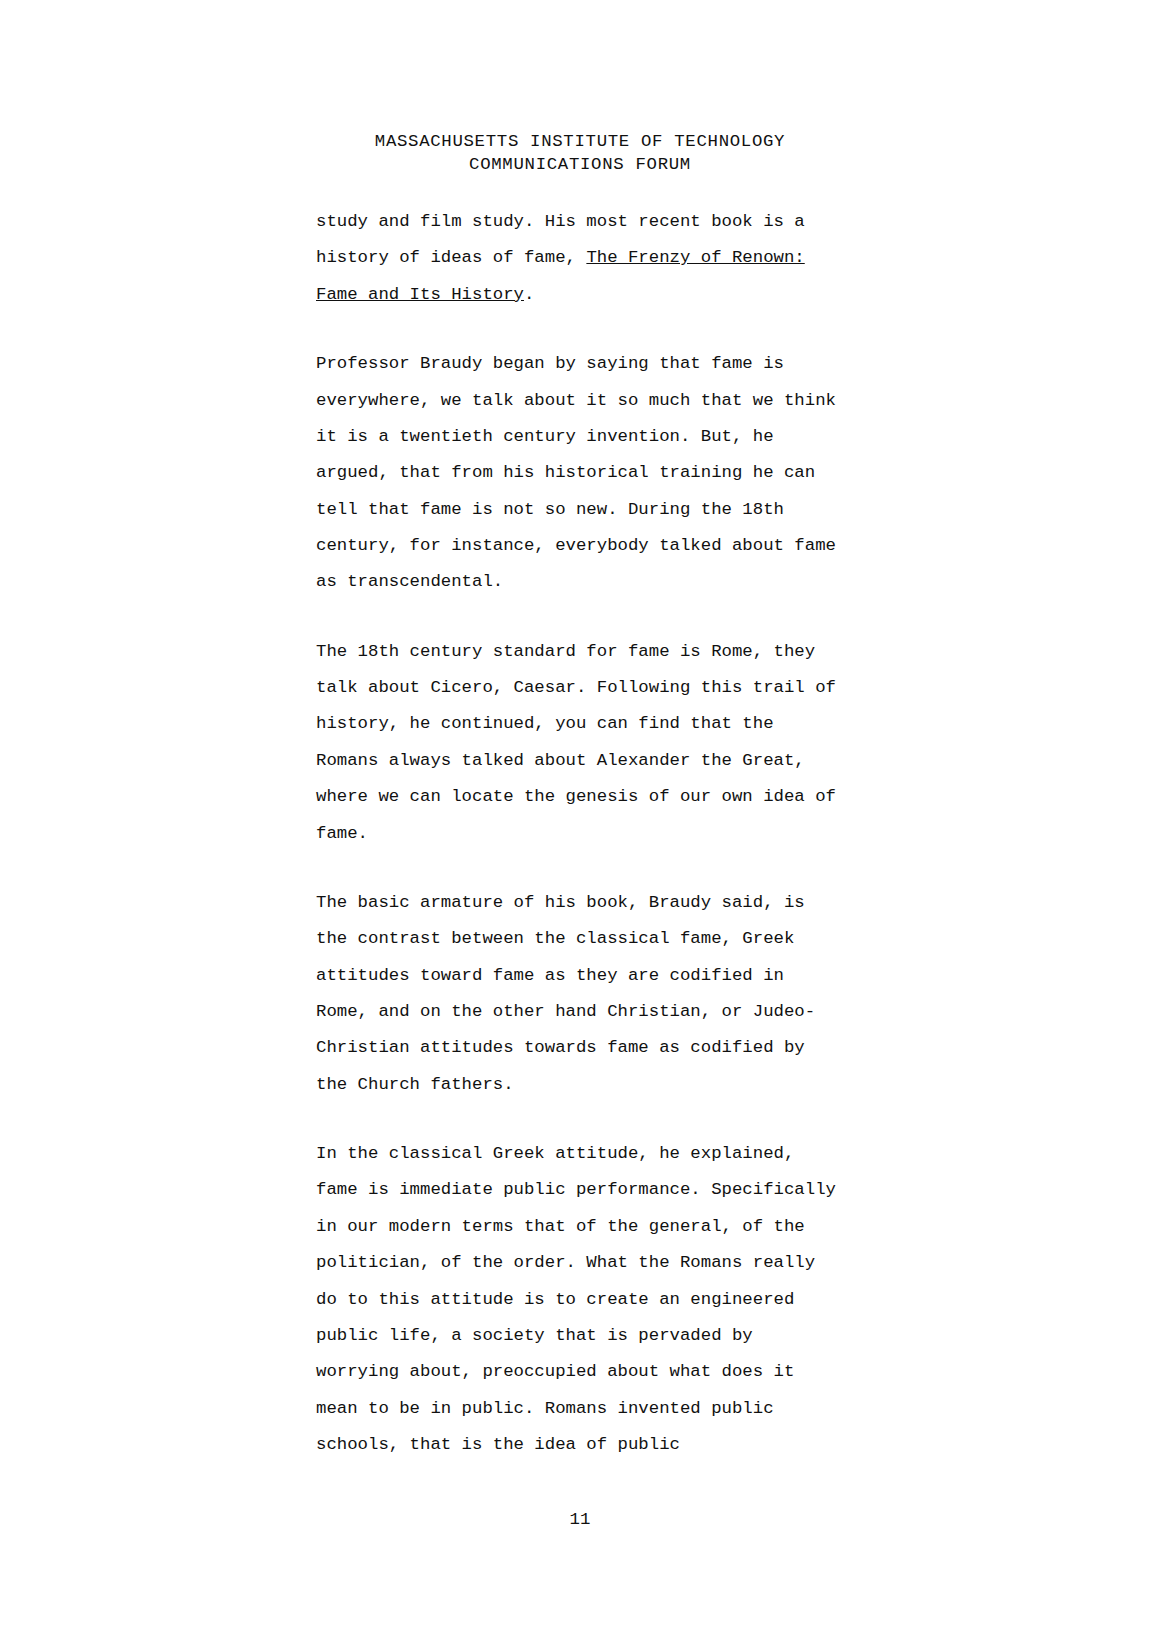MASSACHUSETTS INSTITUTE OF TECHNOLOGY
COMMUNICATIONS FORUM
study and film study. His most recent book is a history of ideas of fame, The Frenzy of Renown: Fame and Its History.
Professor Braudy began by saying that fame is everywhere, we talk about it so much that we think it is a twentieth century invention. But, he argued, that from his historical training he can tell that fame is not so new. During the 18th century, for instance, everybody talked about fame as transcendental.
The 18th century standard for fame is Rome, they talk about Cicero, Caesar. Following this trail of history, he continued, you can find that the Romans always talked about Alexander the Great, where we can locate the genesis of our own idea of fame.
The basic armature of his book, Braudy said, is the contrast between the classical fame, Greek attitudes toward fame as they are codified in Rome, and on the other hand Christian, or Judeo-Christian attitudes towards fame as codified by the Church fathers.
In the classical Greek attitude, he explained, fame is immediate public performance. Specifically in our modern terms that of the general, of the politician, of the order. What the Romans really do to this attitude is to create an engineered public life, a society that is pervaded by worrying about, preoccupied about what does it mean to be in public. Romans invented public schools, that is the idea of public
11